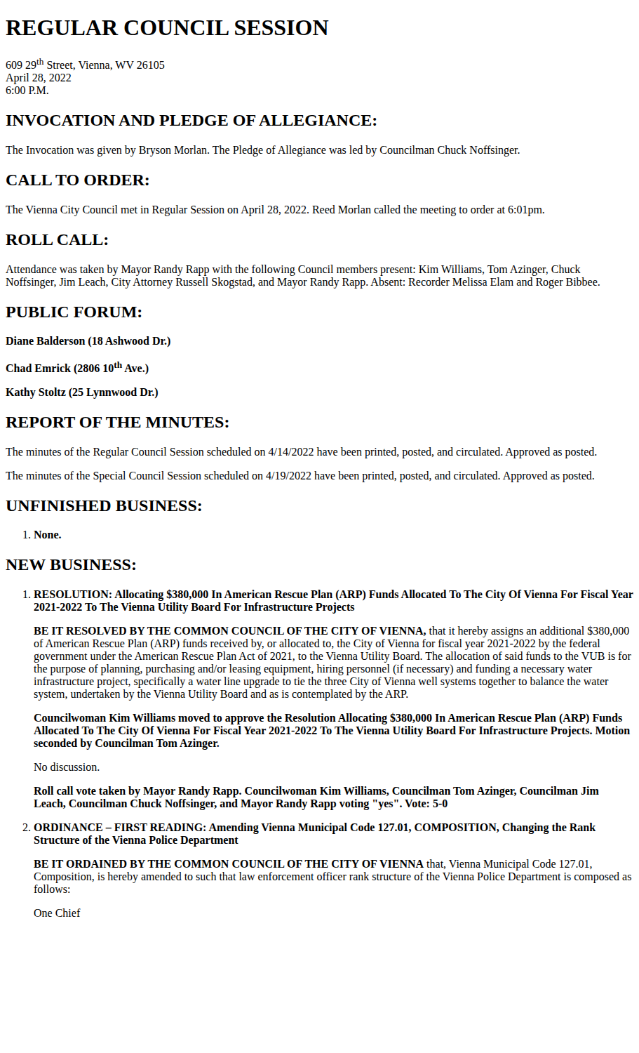REGULAR COUNCIL SESSION
609 29th Street, Vienna, WV 26105
April 28, 2022
6:00 P.M.
INVOCATION AND PLEDGE OF ALLEGIANCE:
The Invocation was given by Bryson Morlan. The Pledge of Allegiance was led by Councilman Chuck Noffsinger.
CALL TO ORDER:
The Vienna City Council met in Regular Session on April 28, 2022. Reed Morlan called the meeting to order at 6:01pm.
ROLL CALL:
Attendance was taken by Mayor Randy Rapp with the following Council members present: Kim Williams, Tom Azinger, Chuck Noffsinger, Jim Leach, City Attorney Russell Skogstad, and Mayor Randy Rapp. Absent: Recorder Melissa Elam and Roger Bibbee.
PUBLIC FORUM:
Diane Balderson (18 Ashwood Dr.)
Chad Emrick (2806 10th Ave.)
Kathy Stoltz (25 Lynnwood Dr.)
REPORT OF THE MINUTES:
The minutes of the Regular Council Session scheduled on 4/14/2022 have been printed, posted, and circulated. Approved as posted.
The minutes of the Special Council Session scheduled on 4/19/2022 have been printed, posted, and circulated. Approved as posted.
UNFINISHED BUSINESS:
None.
NEW BUSINESS:
RESOLUTION: Allocating $380,000 In American Rescue Plan (ARP) Funds Allocated To The City Of Vienna For Fiscal Year 2021-2022 To The Vienna Utility Board For Infrastructure Projects
BE IT RESOLVED BY THE COMMON COUNCIL OF THE CITY OF VIENNA, that it hereby assigns an additional $380,000 of American Rescue Plan (ARP) funds received by, or allocated to, the City of Vienna for fiscal year 2021-2022 by the federal government under the American Rescue Plan Act of 2021, to the Vienna Utility Board. The allocation of said funds to the VUB is for the purpose of planning, purchasing and/or leasing equipment, hiring personnel (if necessary) and funding a necessary water infrastructure project, specifically a water line upgrade to tie the three City of Vienna well systems together to balance the water system, undertaken by the Vienna Utility Board and as is contemplated by the ARP.
Councilwoman Kim Williams moved to approve the Resolution Allocating $380,000 In American Rescue Plan (ARP) Funds Allocated To The City Of Vienna For Fiscal Year 2021-2022 To The Vienna Utility Board For Infrastructure Projects. Motion seconded by Councilman Tom Azinger.
No discussion.
Roll call vote taken by Mayor Randy Rapp. Councilwoman Kim Williams, Councilman Tom Azinger, Councilman Jim Leach, Councilman Chuck Noffsinger, and Mayor Randy Rapp voting "yes". Vote: 5-0
ORDINANCE – FIRST READING: Amending Vienna Municipal Code 127.01, COMPOSITION, Changing the Rank Structure of the Vienna Police Department
BE IT ORDAINED BY THE COMMON COUNCIL OF THE CITY OF VIENNA that, Vienna Municipal Code 127.01, Composition, is hereby amended to such that law enforcement officer rank structure of the Vienna Police Department is composed as follows:
One Chief